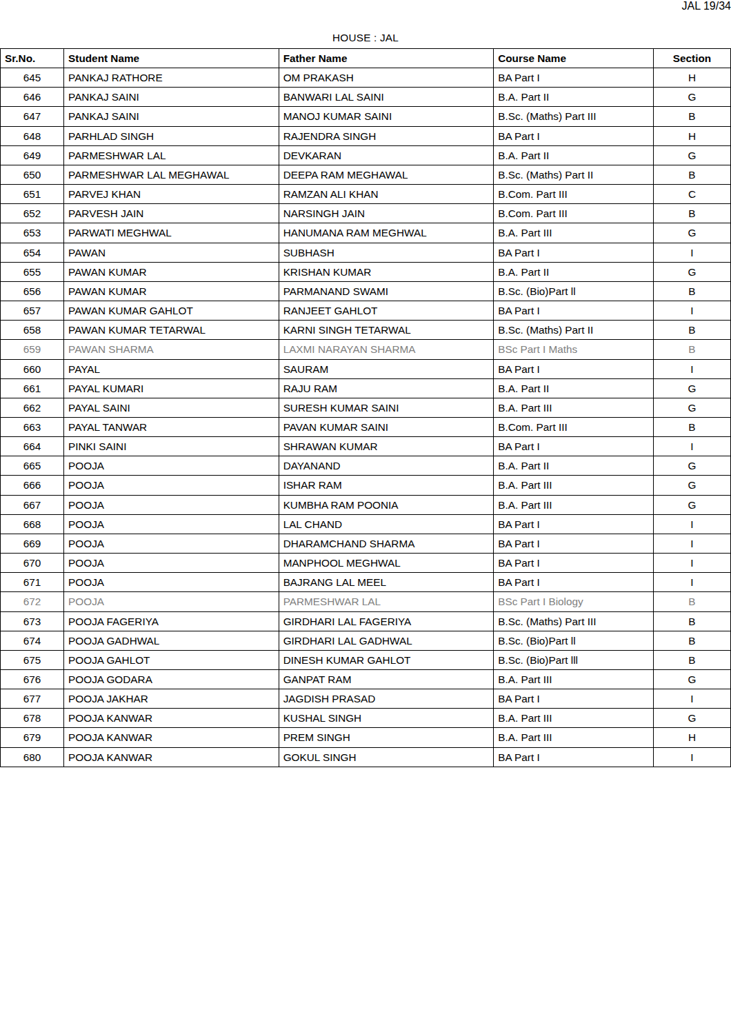JAL 19/34
HOUSE : JAL
| Sr.No. | Student Name | Father Name | Course Name | Section |
| --- | --- | --- | --- | --- |
| 645 | PANKAJ RATHORE | OM PRAKASH | BA Part I | H |
| 646 | PANKAJ SAINI | BANWARI LAL SAINI | B.A. Part II | G |
| 647 | PANKAJ SAINI | MANOJ KUMAR SAINI | B.Sc. (Maths) Part III | B |
| 648 | PARHLAD SINGH | RAJENDRA SINGH | BA Part I | H |
| 649 | PARMESHWAR LAL | DEVKARAN | B.A. Part II | G |
| 650 | PARMESHWAR LAL MEGHAWAL | DEEPA RAM MEGHAWAL | B.Sc. (Maths) Part II | B |
| 651 | PARVEJ KHAN | RAMZAN ALI KHAN | B.Com. Part III | C |
| 652 | PARVESH JAIN | NARSINGH JAIN | B.Com. Part III | B |
| 653 | PARWATI MEGHWAL | HANUMANA RAM MEGHWAL | B.A. Part III | G |
| 654 | PAWAN | SUBHASH | BA Part I | I |
| 655 | PAWAN KUMAR | KRISHAN KUMAR | B.A. Part II | G |
| 656 | PAWAN KUMAR | PARMANAND SWAMI | B.Sc. (Bio)Part ll | B |
| 657 | PAWAN KUMAR GAHLOT | RANJEET GAHLOT | BA Part I | I |
| 658 | PAWAN KUMAR TETARWAL | KARNI SINGH TETARWAL | B.Sc. (Maths) Part II | B |
| 659 | PAWAN SHARMA | LAXMI NARAYAN SHARMA | BSc Part I Maths | B |
| 660 | PAYAL | SAURAM | BA Part I | I |
| 661 | PAYAL KUMARI | RAJU RAM | B.A. Part II | G |
| 662 | PAYAL SAINI | SURESH KUMAR SAINI | B.A. Part III | G |
| 663 | PAYAL TANWAR | PAVAN KUMAR SAINI | B.Com. Part III | B |
| 664 | PINKI SAINI | SHRAWAN KUMAR | BA Part I | I |
| 665 | POOJA | DAYANAND | B.A. Part II | G |
| 666 | POOJA | ISHAR RAM | B.A. Part III | G |
| 667 | POOJA | KUMBHA RAM POONIA | B.A. Part III | G |
| 668 | POOJA | LAL CHAND | BA Part I | I |
| 669 | POOJA | DHARAMCHAND SHARMA | BA Part I | I |
| 670 | POOJA | MANPHOOL MEGHWAL | BA Part I | I |
| 671 | POOJA | BAJRANG LAL MEEL | BA Part I | I |
| 672 | POOJA | PARMESHWAR LAL | BSc Part I Biology | B |
| 673 | POOJA FAGERIYA | GIRDHARI LAL FAGERIYA | B.Sc. (Maths) Part III | B |
| 674 | POOJA GADHWAL | GIRDHARI LAL GADHWAL | B.Sc. (Bio)Part ll | B |
| 675 | POOJA GAHLOT | DINESH KUMAR GAHLOT | B.Sc. (Bio)Part lll | B |
| 676 | POOJA GODARA | GANPAT RAM | B.A. Part III | G |
| 677 | POOJA JAKHAR | JAGDISH PRASAD | BA Part I | I |
| 678 | POOJA KANWAR | KUSHAL SINGH | B.A. Part III | G |
| 679 | POOJA KANWAR | PREM SINGH | B.A. Part III | H |
| 680 | POOJA KANWAR | GOKUL SINGH | BA Part I | I |